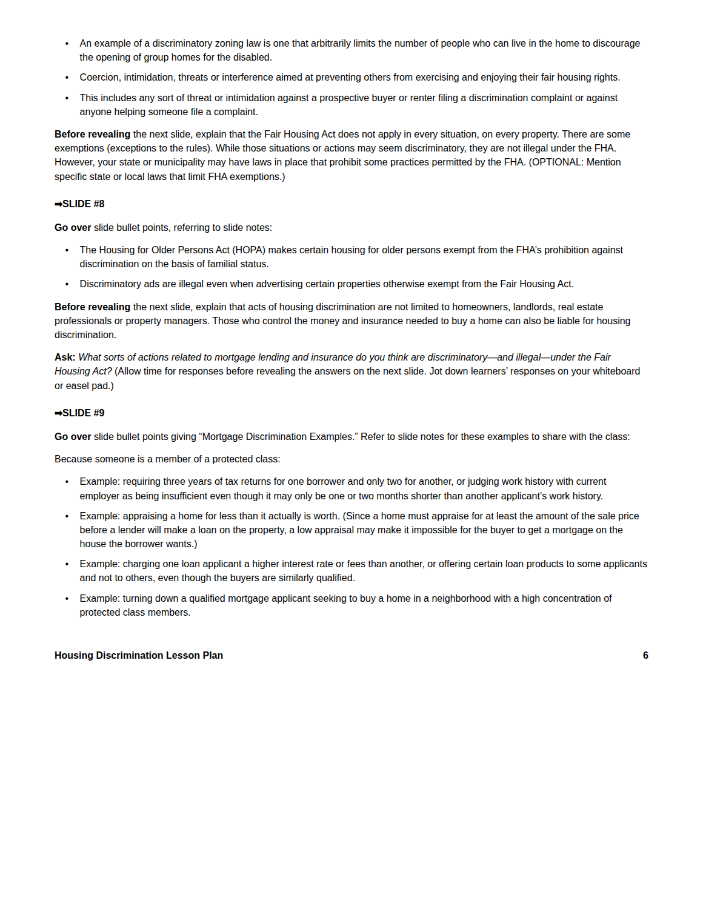An example of a discriminatory zoning law is one that arbitrarily limits the number of people who can live in the home to discourage the opening of group homes for the disabled.
Coercion, intimidation, threats or interference aimed at preventing others from exercising and enjoying their fair housing rights.
This includes any sort of threat or intimidation against a prospective buyer or renter filing a discrimination complaint or against anyone helping someone file a complaint.
Before revealing the next slide, explain that the Fair Housing Act does not apply in every situation, on every property. There are some exemptions (exceptions to the rules). While those situations or actions may seem discriminatory, they are not illegal under the FHA. However, your state or municipality may have laws in place that prohibit some practices permitted by the FHA. (OPTIONAL: Mention specific state or local laws that limit FHA exemptions.)
➡SLIDE #8
Go over slide bullet points, referring to slide notes:
The Housing for Older Persons Act (HOPA) makes certain housing for older persons exempt from the FHA’s prohibition against discrimination on the basis of familial status.
Discriminatory ads are illegal even when advertising certain properties otherwise exempt from the Fair Housing Act.
Before revealing the next slide, explain that acts of housing discrimination are not limited to homeowners, landlords, real estate professionals or property managers. Those who control the money and insurance needed to buy a home can also be liable for housing discrimination.
Ask: What sorts of actions related to mortgage lending and insurance do you think are discriminatory—and illegal—under the Fair Housing Act? (Allow time for responses before revealing the answers on the next slide. Jot down learners’ responses on your whiteboard or easel pad.)
➡SLIDE #9
Go over slide bullet points giving “Mortgage Discrimination Examples.” Refer to slide notes for these examples to share with the class:
Because someone is a member of a protected class:
Example: requiring three years of tax returns for one borrower and only two for another, or judging work history with current employer as being insufficient even though it may only be one or two months shorter than another applicant’s work history.
Example: appraising a home for less than it actually is worth. (Since a home must appraise for at least the amount of the sale price before a lender will make a loan on the property, a low appraisal may make it impossible for the buyer to get a mortgage on the house the borrower wants.)
Example: charging one loan applicant a higher interest rate or fees than another, or offering certain loan products to some applicants and not to others, even though the buyers are similarly qualified.
Example: turning down a qualified mortgage applicant seeking to buy a home in a neighborhood with a high concentration of protected class members.
Housing Discrimination Lesson Plan 6